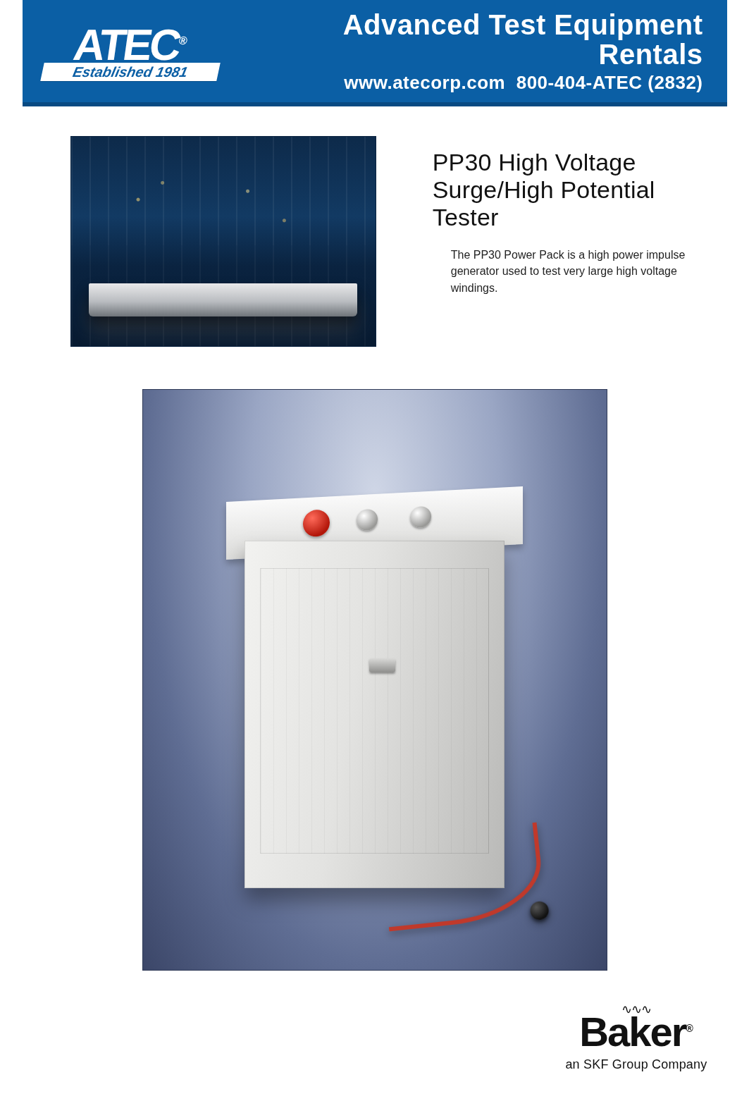ATEC® Established 1981
Advanced Test Equipment Rentals
www.atecorp.com 800-404-ATEC (2832)
PP30 High Voltage Surge/High Potential Tester
The PP30 Power Pack is a high power impulse generator used to test very large high voltage windings.
∿∿∿ Baker®
an SKF Group Company